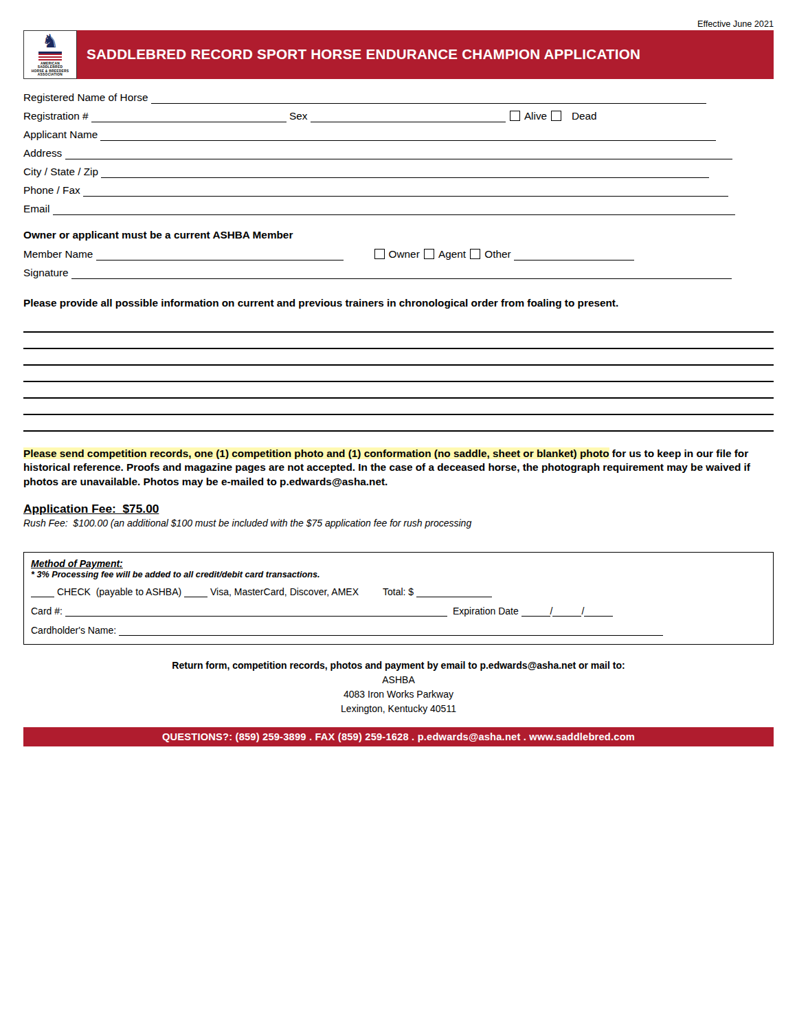Effective June 2021
♞
AMERICAN
SADDLEBRED
HORSE & BREEDERS ASSOCIATION
SADDLEBRED RECORD SPORT HORSE ENDURANCE CHAMPION APPLICATION
Registered Name of Horse
Registration # Sex Alive Dead
Applicant Name
Address
City / State / Zip
Phone / Fax
Email
Owner or applicant must be a current ASHBA Member
Member Name Owner Agent Other
Signature
Please provide all possible information on current and previous trainers in chronological order from foaling to present.
Please send competition records, one (1) competition photo and (1) conformation (no saddle, sheet or blanket) photo for us to keep in our file for historical reference. Proofs and magazine pages are not accepted. In the case of a deceased horse, the photograph requirement may be waived if photos are unavailable. Photos may be e-mailed to p.edwards@asha.net.
Application Fee: $75.00
Rush Fee: $100.00 (an additional $100 must be included with the $75 application fee for rush processing
Method of Payment:
* 3% Processing fee will be added to all credit/debit card transactions.
CHECK (payable to ASHBA) Visa, MasterCard, Discover, AMEX Total: $
Card #: Expiration Date / /
Cardholder's Name:
Return form, competition records, photos and payment by email to p.edwards@asha.net or mail to:
ASHBA
4083 Iron Works Parkway
Lexington, Kentucky 40511
QUESTIONS?: (859) 259-3899 . FAX (859) 259-1628 . p.edwards@asha.net . www.saddlebred.com